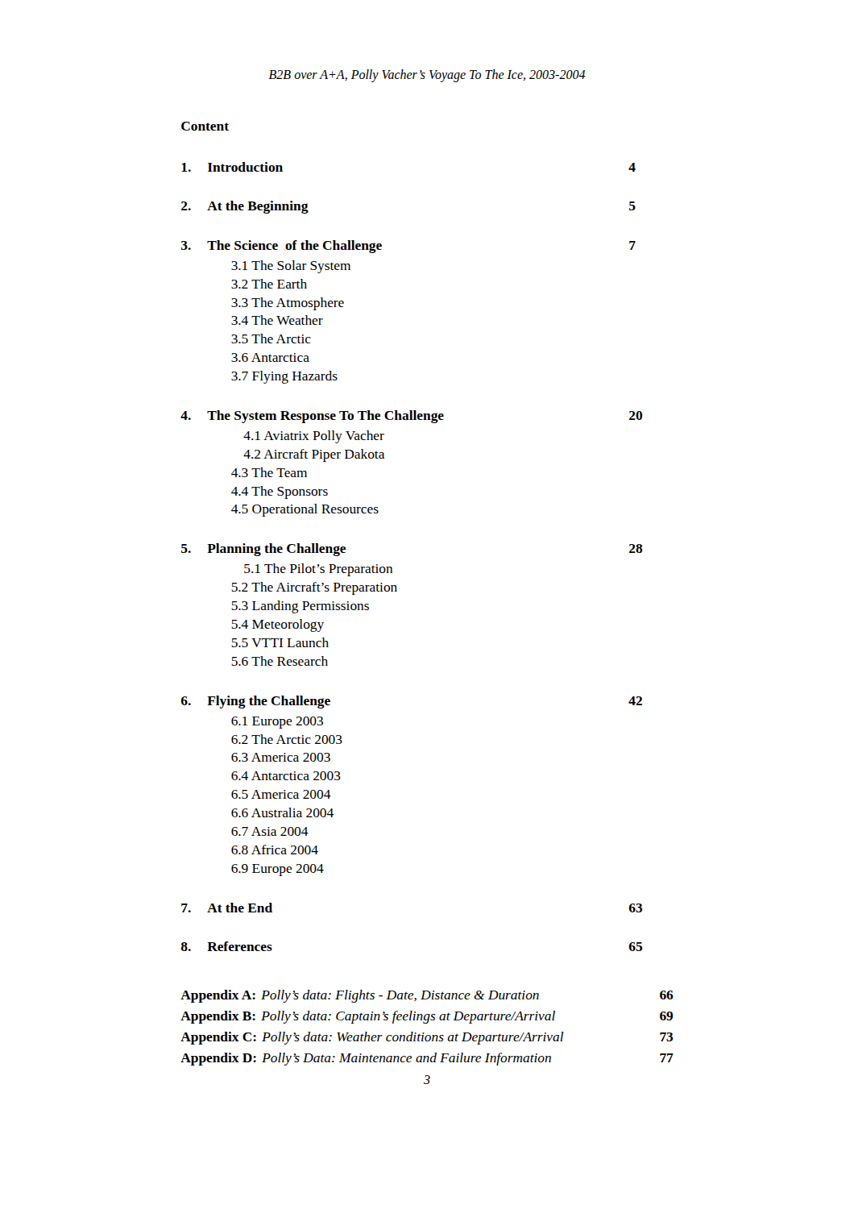B2B over A+A, Polly Vacher’s Voyage To The Ice, 2003-2004
Content
1. Introduction 4
2. At the Beginning 5
3. The Science of the Challenge 7
3.1 The Solar System
3.2 The Earth
3.3 The Atmosphere
3.4 The Weather
3.5 The Arctic
3.6 Antarctica
3.7 Flying Hazards
4. The System Response To The Challenge 20
4.1 Aviatrix Polly Vacher
4.2 Aircraft Piper Dakota
4.3 The Team
4.4 The Sponsors
4.5 Operational Resources
5. Planning the Challenge 28
5.1 The Pilot’s Preparation
5.2 The Aircraft’s Preparation
5.3 Landing Permissions
5.4 Meteorology
5.5 VTTI Launch
5.6 The Research
6. Flying the Challenge 42
6.1 Europe 2003
6.2 The Arctic 2003
6.3 America 2003
6.4 Antarctica 2003
6.5 America 2004
6.6 Australia 2004
6.7 Asia 2004
6.8 Africa 2004
6.9 Europe 2004
7. At the End 63
8. References 65
Appendix A: Polly’s data: Flights - Date, Distance & Duration 66
Appendix B: Polly’s data: Captain’s feelings at Departure/Arrival 69
Appendix C: Polly’s data: Weather conditions at Departure/Arrival 73
Appendix D: Polly’s Data: Maintenance and Failure Information 77
3